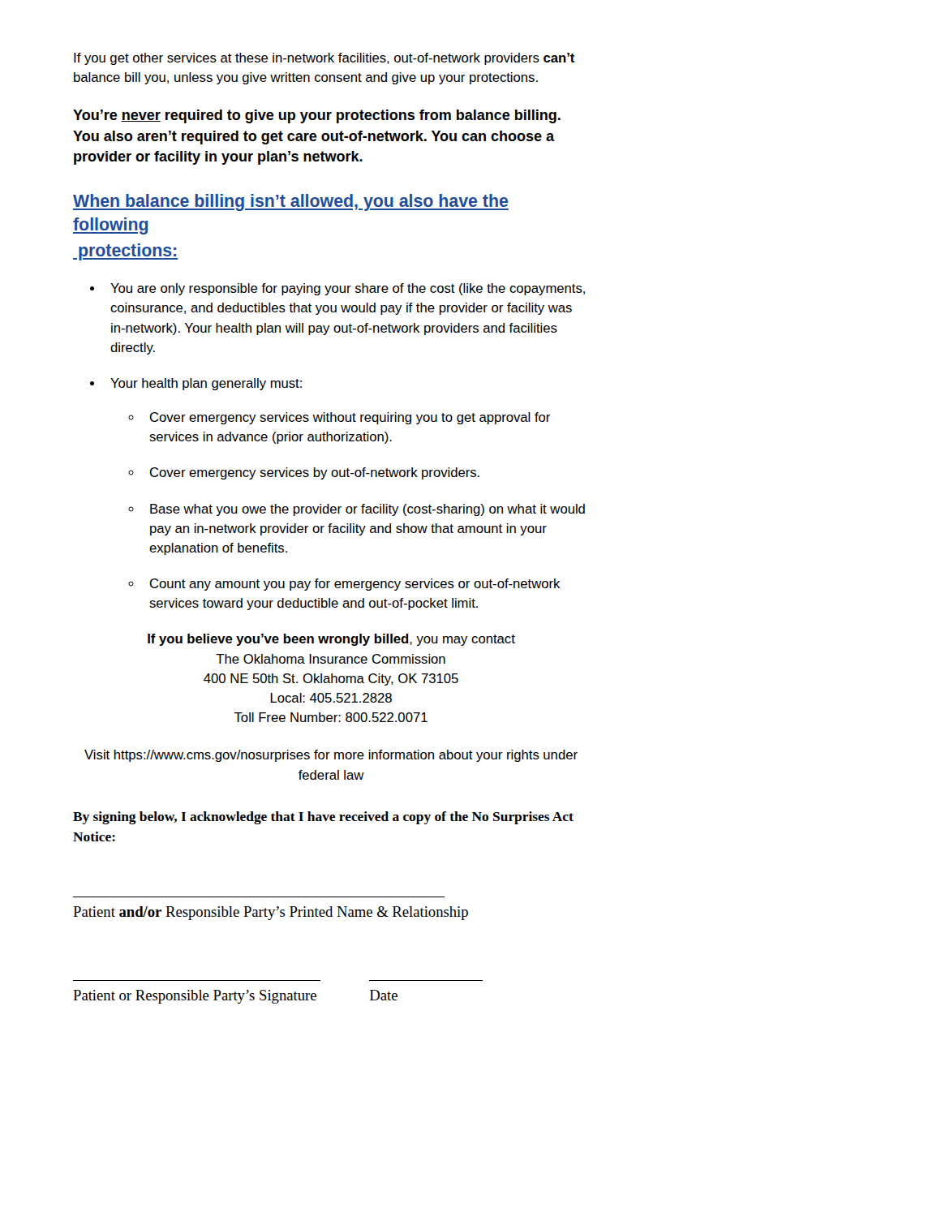If you get other services at these in-network facilities, out-of-network providers can’t balance bill you, unless you give written consent and give up your protections.
You’re never required to give up your protections from balance billing. You also aren’t required to get care out-of-network. You can choose a provider or facility in your plan’s network.
When balance billing isn’t allowed, you also have the following protections:
You are only responsible for paying your share of the cost (like the copayments, coinsurance, and deductibles that you would pay if the provider or facility was in-network). Your health plan will pay out-of-network providers and facilities directly.
Your health plan generally must:
Cover emergency services without requiring you to get approval for services in advance (prior authorization).
Cover emergency services by out-of-network providers.
Base what you owe the provider or facility (cost-sharing) on what it would pay an in-network provider or facility and show that amount in your explanation of benefits.
Count any amount you pay for emergency services or out-of-network services toward your deductible and out-of-pocket limit.
If you believe you’ve been wrongly billed, you may contact The Oklahoma Insurance Commission
400 NE 50th St. Oklahoma City, OK 73105
Local: 405.521.2828
Toll Free Number: 800.522.0071
Visit https://www.cms.gov/nosurprises for more information about your rights under federal law
By signing below, I acknowledge that I have received a copy of the No Surprises Act Notice:
Patient and/or Responsible Party’s Printed Name & Relationship
Patient or Responsible Party’s Signature
Date